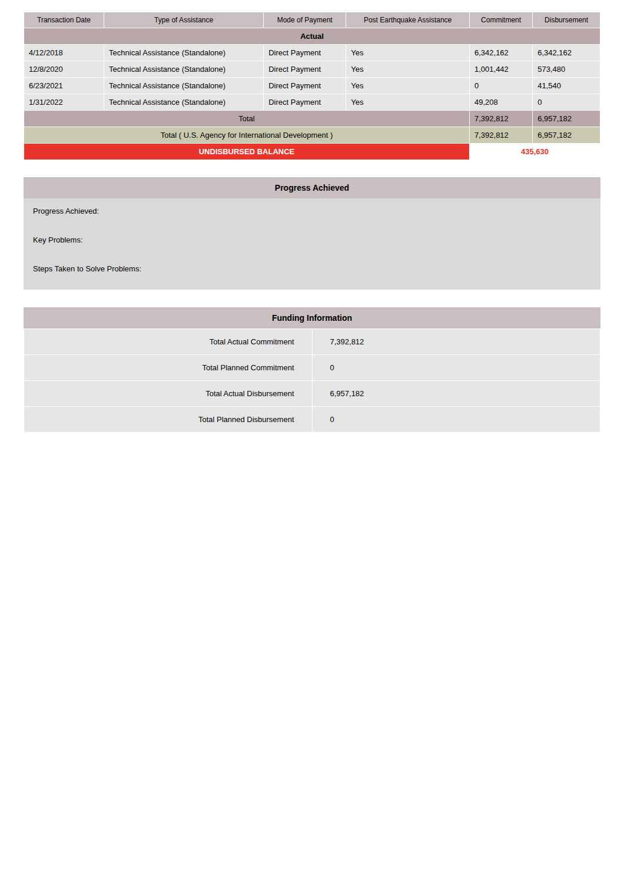| Transaction Date | Type of Assistance | Mode of Payment | Post Earthquake Assistance | Commitment | Disbursement |
| --- | --- | --- | --- | --- | --- |
| Actual |
| 4/12/2018 | Technical Assistance (Standalone) | Direct Payment | Yes | 6,342,162 | 6,342,162 |
| 12/8/2020 | Technical Assistance (Standalone) | Direct Payment | Yes | 1,001,442 | 573,480 |
| 6/23/2021 | Technical Assistance (Standalone) | Direct Payment | Yes | 0 | 41,540 |
| 1/31/2022 | Technical Assistance (Standalone) | Direct Payment | Yes | 49,208 | 0 |
| Total | 7,392,812 | 6,957,182 |
| Total ( U.S. Agency for International Development ) | 7,392,812 | 6,957,182 |
| UNDISBURSED BALANCE | 435,630 |
Progress Achieved
Progress Achieved:
Key Problems:
Steps Taken to Solve Problems:
Funding Information
| Total Actual Commitment | 7,392,812 |
| Total Planned Commitment | 0 |
| Total Actual Disbursement | 6,957,182 |
| Total Planned Disbursement | 0 |